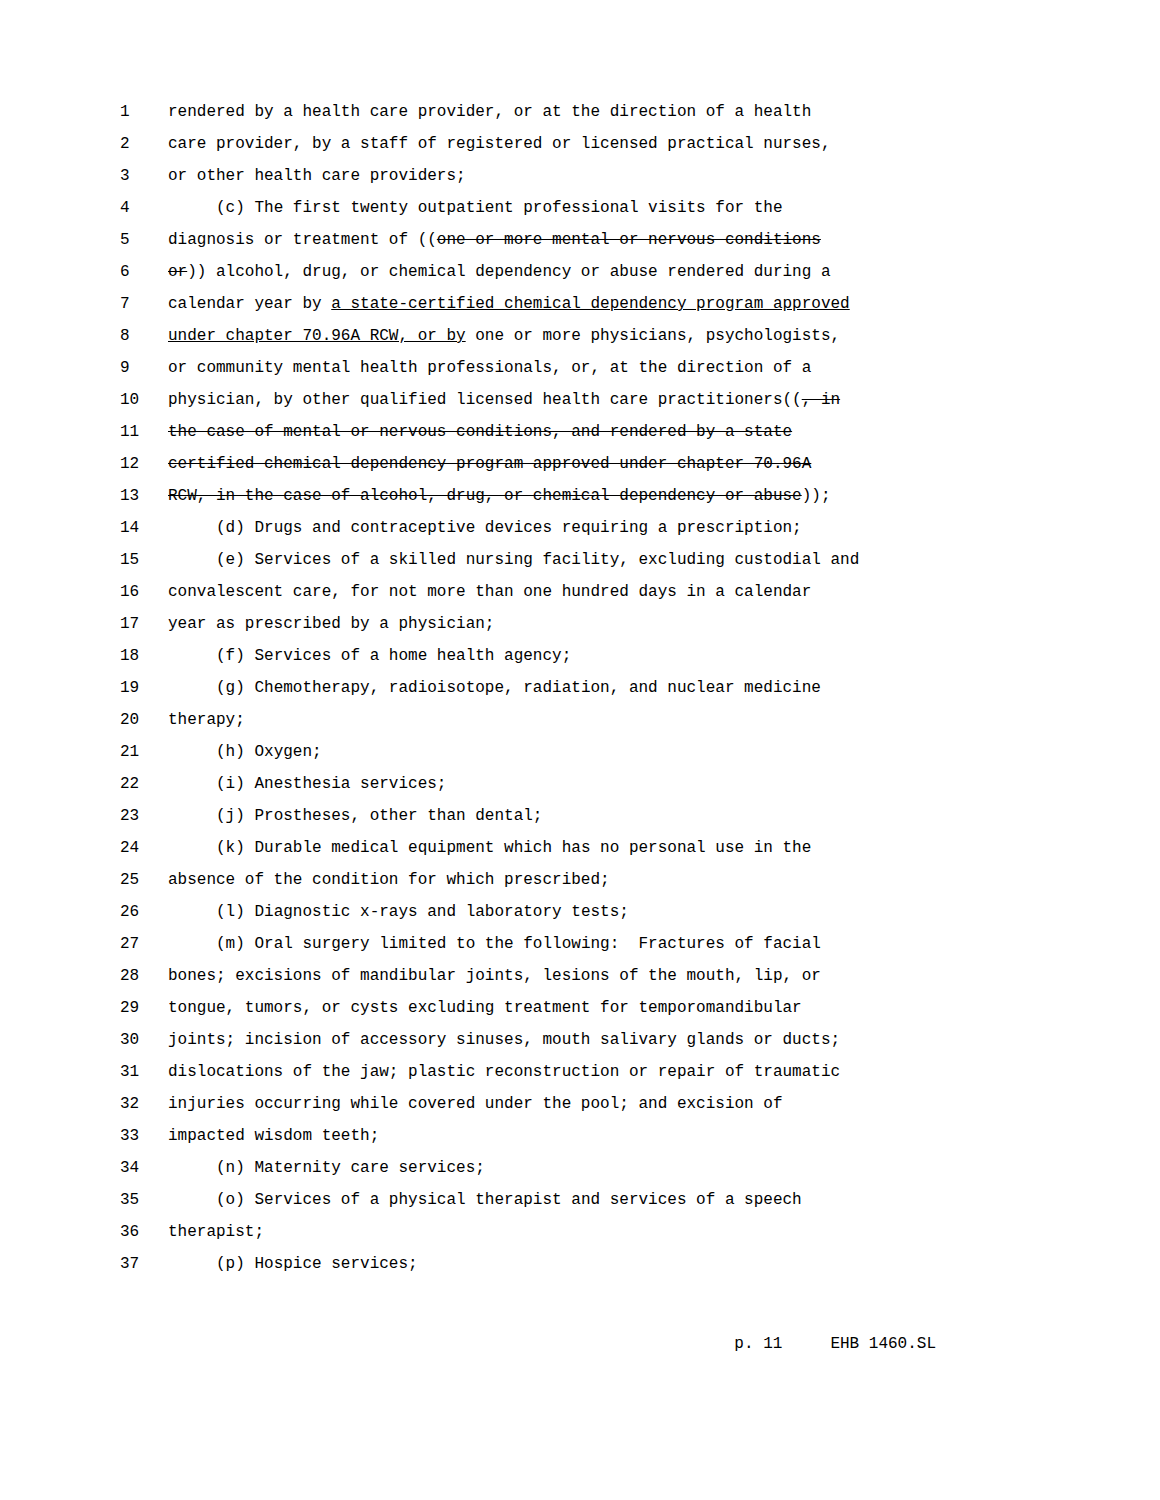1 rendered by a health care provider, or at the direction of a health
2 care provider, by a staff of registered or licensed practical nurses,
3 or other health care providers;
4 (c) The first twenty outpatient professional visits for the
5 diagnosis or treatment of ((one or more mental or nervous conditions
6 or)) alcohol, drug, or chemical dependency or abuse rendered during a
7 calendar year by a state-certified chemical dependency program approved
8 under chapter 70.96A RCW, or by one or more physicians, psychologists,
9 or community mental health professionals, or, at the direction of a
10 physician, by other qualified licensed health care practitioners((, in
11 the case of mental or nervous conditions, and rendered by a state
12 certified chemical dependency program approved under chapter 70.96A
13 RCW, in the case of alcohol, drug, or chemical dependency or abuse));
14 (d) Drugs and contraceptive devices requiring a prescription;
15 (e) Services of a skilled nursing facility, excluding custodial and
16 convalescent care, for not more than one hundred days in a calendar
17 year as prescribed by a physician;
18 (f) Services of a home health agency;
19 (g) Chemotherapy, radioisotope, radiation, and nuclear medicine
20 therapy;
21 (h) Oxygen;
22 (i) Anesthesia services;
23 (j) Prostheses, other than dental;
24 (k) Durable medical equipment which has no personal use in the
25 absence of the condition for which prescribed;
26 (l) Diagnostic x-rays and laboratory tests;
27 (m) Oral surgery limited to the following: Fractures of facial
28 bones; excisions of mandibular joints, lesions of the mouth, lip, or
29 tongue, tumors, or cysts excluding treatment for temporomandibular
30 joints; incision of accessory sinuses, mouth salivary glands or ducts;
31 dislocations of the jaw; plastic reconstruction or repair of traumatic
32 injuries occurring while covered under the pool; and excision of
33 impacted wisdom teeth;
34 (n) Maternity care services;
35 (o) Services of a physical therapist and services of a speech
36 therapist;
37 (p) Hospice services;
p. 11 EHB 1460.SL